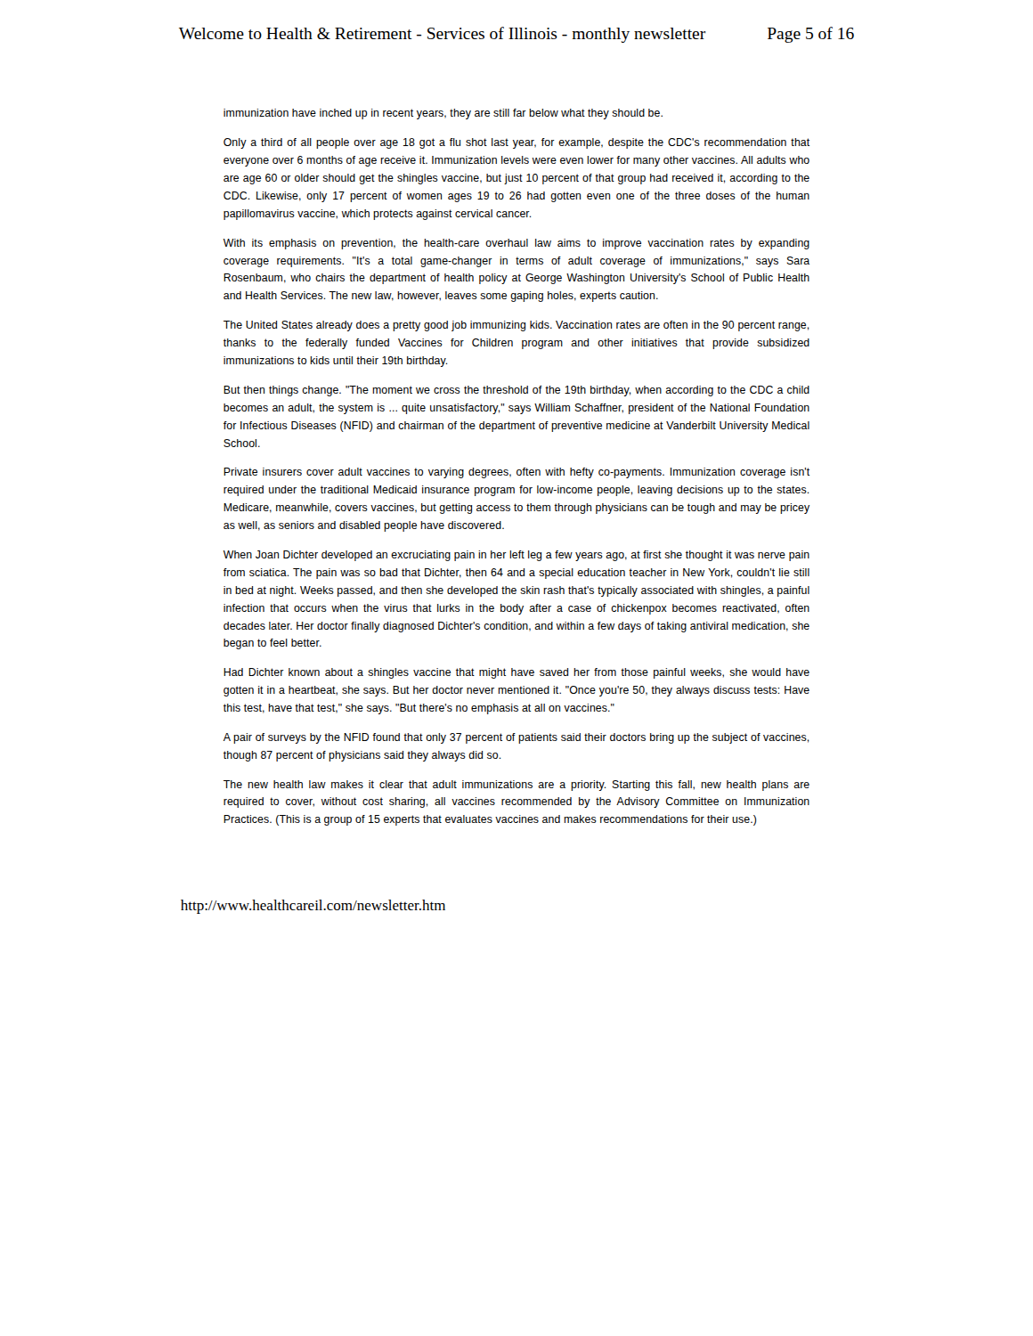Welcome to Health & Retirement - Services of Illinois - monthly newsletter
Page 5 of 16
immunization have inched up in recent years, they are still far below what they should be.
Only a third of all people over age 18 got a flu shot last year, for example, despite the CDC's recommendation that everyone over 6 months of age receive it. Immunization levels were even lower for many other vaccines. All adults who are age 60 or older should get the shingles vaccine, but just 10 percent of that group had received it, according to the CDC. Likewise, only 17 percent of women ages 19 to 26 had gotten even one of the three doses of the human papillomavirus vaccine, which protects against cervical cancer.
With its emphasis on prevention, the health-care overhaul law aims to improve vaccination rates by expanding coverage requirements. "It's a total game-changer in terms of adult coverage of immunizations," says Sara Rosenbaum, who chairs the department of health policy at George Washington University's School of Public Health and Health Services. The new law, however, leaves some gaping holes, experts caution.
The United States already does a pretty good job immunizing kids. Vaccination rates are often in the 90 percent range, thanks to the federally funded Vaccines for Children program and other initiatives that provide subsidized immunizations to kids until their 19th birthday.
But then things change. "The moment we cross the threshold of the 19th birthday, when according to the CDC a child becomes an adult, the system is ... quite unsatisfactory," says William Schaffner, president of the National Foundation for Infectious Diseases (NFID) and chairman of the department of preventive medicine at Vanderbilt University Medical School.
Private insurers cover adult vaccines to varying degrees, often with hefty co-payments. Immunization coverage isn't required under the traditional Medicaid insurance program for low-income people, leaving decisions up to the states. Medicare, meanwhile, covers vaccines, but getting access to them through physicians can be tough and may be pricey as well, as seniors and disabled people have discovered.
When Joan Dichter developed an excruciating pain in her left leg a few years ago, at first she thought it was nerve pain from sciatica. The pain was so bad that Dichter, then 64 and a special education teacher in New York, couldn't lie still in bed at night. Weeks passed, and then she developed the skin rash that's typically associated with shingles, a painful infection that occurs when the virus that lurks in the body after a case of chickenpox becomes reactivated, often decades later. Her doctor finally diagnosed Dichter's condition, and within a few days of taking antiviral medication, she began to feel better.
Had Dichter known about a shingles vaccine that might have saved her from those painful weeks, she would have gotten it in a heartbeat, she says. But her doctor never mentioned it. "Once you're 50, they always discuss tests: Have this test, have that test," she says. "But there's no emphasis at all on vaccines."
A pair of surveys by the NFID found that only 37 percent of patients said their doctors bring up the subject of vaccines, though 87 percent of physicians said they always did so.
The new health law makes it clear that adult immunizations are a priority. Starting this fall, new health plans are required to cover, without cost sharing, all vaccines recommended by the Advisory Committee on Immunization Practices. (This is a group of 15 experts that evaluates vaccines and makes recommendations for their use.)
http://www.healthcareil.com/newsletter.htm